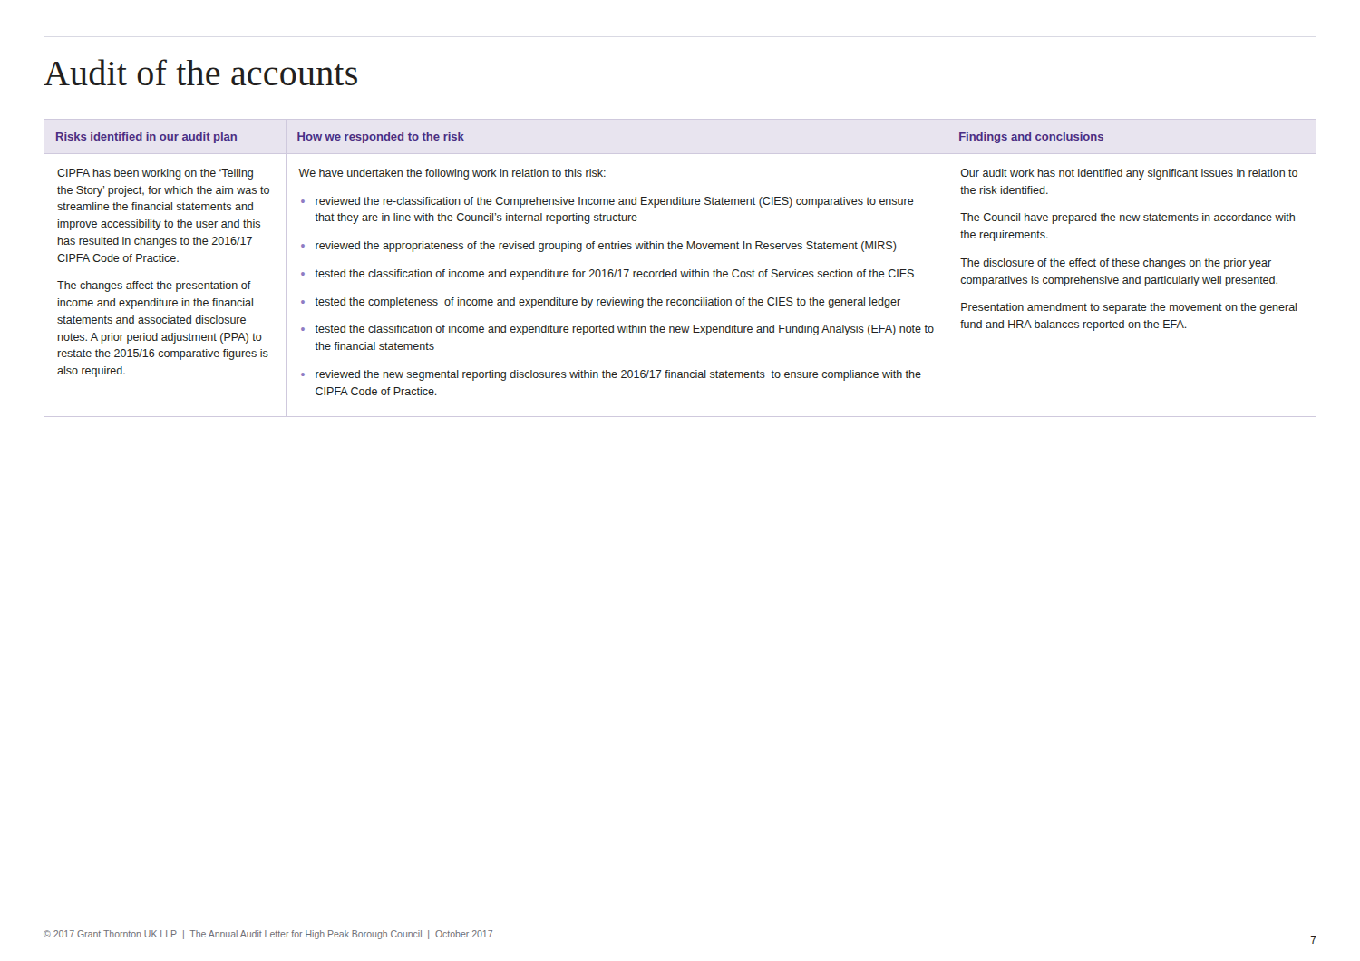Audit of the accounts
| Risks identified in our audit plan | How we responded to the risk | Findings and conclusions |
| --- | --- | --- |
| CIPFA has been working on the ‘Telling the Story’ project, for which the aim was to streamline the financial statements and improve accessibility to the user and this has resulted in changes to the 2016/17 CIPFA Code of Practice. The changes affect the presentation of income and expenditure in the financial statements and associated disclosure notes. A prior period adjustment (PPA) to restate the 2015/16 comparative figures is also required. | We have undertaken the following work in relation to this risk: reviewed the re-classification of the Comprehensive Income and Expenditure Statement (CIES) comparatives to ensure that they are in line with the Council’s internal reporting structure reviewed the appropriateness of the revised grouping of entries within the Movement In Reserves Statement (MIRS) tested the classification of income and expenditure for 2016/17 recorded within the Cost of Services section of the CIES tested the completeness of income and expenditure by reviewing the reconciliation of the CIES to the general ledger tested the classification of income and expenditure reported within the new Expenditure and Funding Analysis (EFA) note to the financial statements reviewed the new segmental reporting disclosures within the 2016/17 financial statements to ensure compliance with the CIPFA Code of Practice. | Our audit work has not identified any significant issues in relation to the risk identified. The Council have prepared the new statements in accordance with the requirements. The disclosure of the effect of these changes on the prior year comparatives is comprehensive and particularly well presented. Presentation amendment to separate the movement on the general fund and HRA balances reported on the EFA. |
© 2017 Grant Thornton UK LLP | The Annual Audit Letter for High Peak Borough Council | October 2017 7